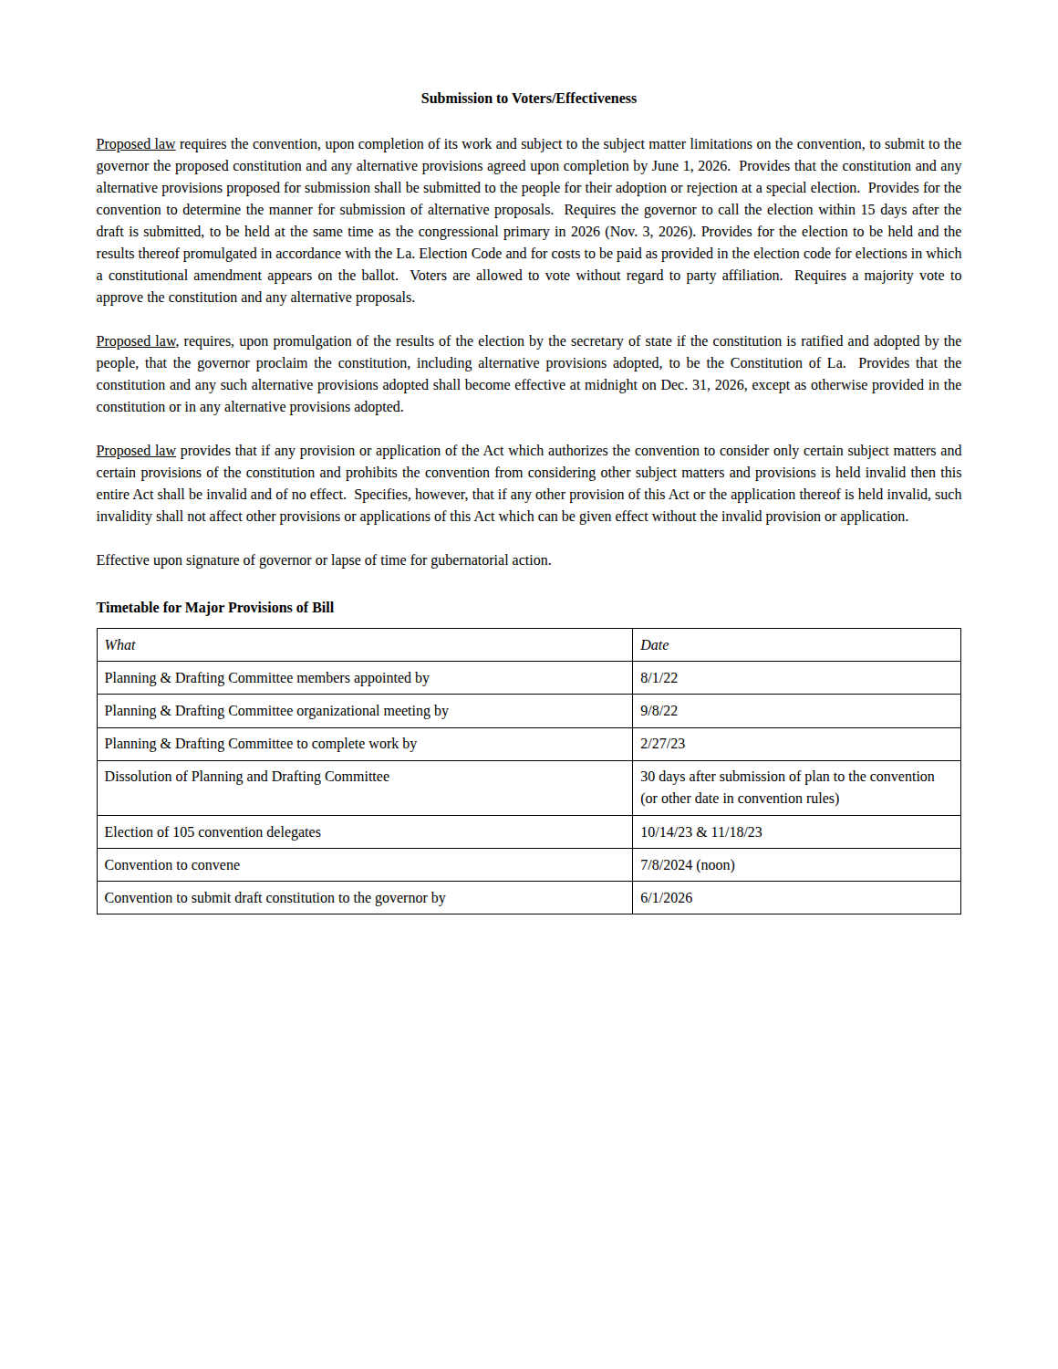Submission to Voters/Effectiveness
Proposed law requires the convention, upon completion of its work and subject to the subject matter limitations on the convention, to submit to the governor the proposed constitution and any alternative provisions agreed upon completion by June 1, 2026. Provides that the constitution and any alternative provisions proposed for submission shall be submitted to the people for their adoption or rejection at a special election. Provides for the convention to determine the manner for submission of alternative proposals. Requires the governor to call the election within 15 days after the draft is submitted, to be held at the same time as the congressional primary in 2026 (Nov. 3, 2026). Provides for the election to be held and the results thereof promulgated in accordance with the La. Election Code and for costs to be paid as provided in the election code for elections in which a constitutional amendment appears on the ballot. Voters are allowed to vote without regard to party affiliation. Requires a majority vote to approve the constitution and any alternative proposals.
Proposed law, requires, upon promulgation of the results of the election by the secretary of state if the constitution is ratified and adopted by the people, that the governor proclaim the constitution, including alternative provisions adopted, to be the Constitution of La. Provides that the constitution and any such alternative provisions adopted shall become effective at midnight on Dec. 31, 2026, except as otherwise provided in the constitution or in any alternative provisions adopted.
Proposed law provides that if any provision or application of the Act which authorizes the convention to consider only certain subject matters and certain provisions of the constitution and prohibits the convention from considering other subject matters and provisions is held invalid then this entire Act shall be invalid and of no effect. Specifies, however, that if any other provision of this Act or the application thereof is held invalid, such invalidity shall not affect other provisions or applications of this Act which can be given effect without the invalid provision or application.
Effective upon signature of governor or lapse of time for gubernatorial action.
Timetable for Major Provisions of Bill
| What | Date |
| Planning & Drafting Committee members appointed by | 8/1/22 |
| Planning & Drafting Committee organizational meeting by | 9/8/22 |
| Planning & Drafting Committee to complete work by | 2/27/23 |
| Dissolution of Planning and Drafting Committee | 30 days after submission of plan to the convention (or other date in convention rules) |
| Election of 105 convention delegates | 10/14/23 & 11/18/23 |
| Convention to convene | 7/8/2024 (noon) |
| Convention to submit draft constitution to the governor by | 6/1/2026 |